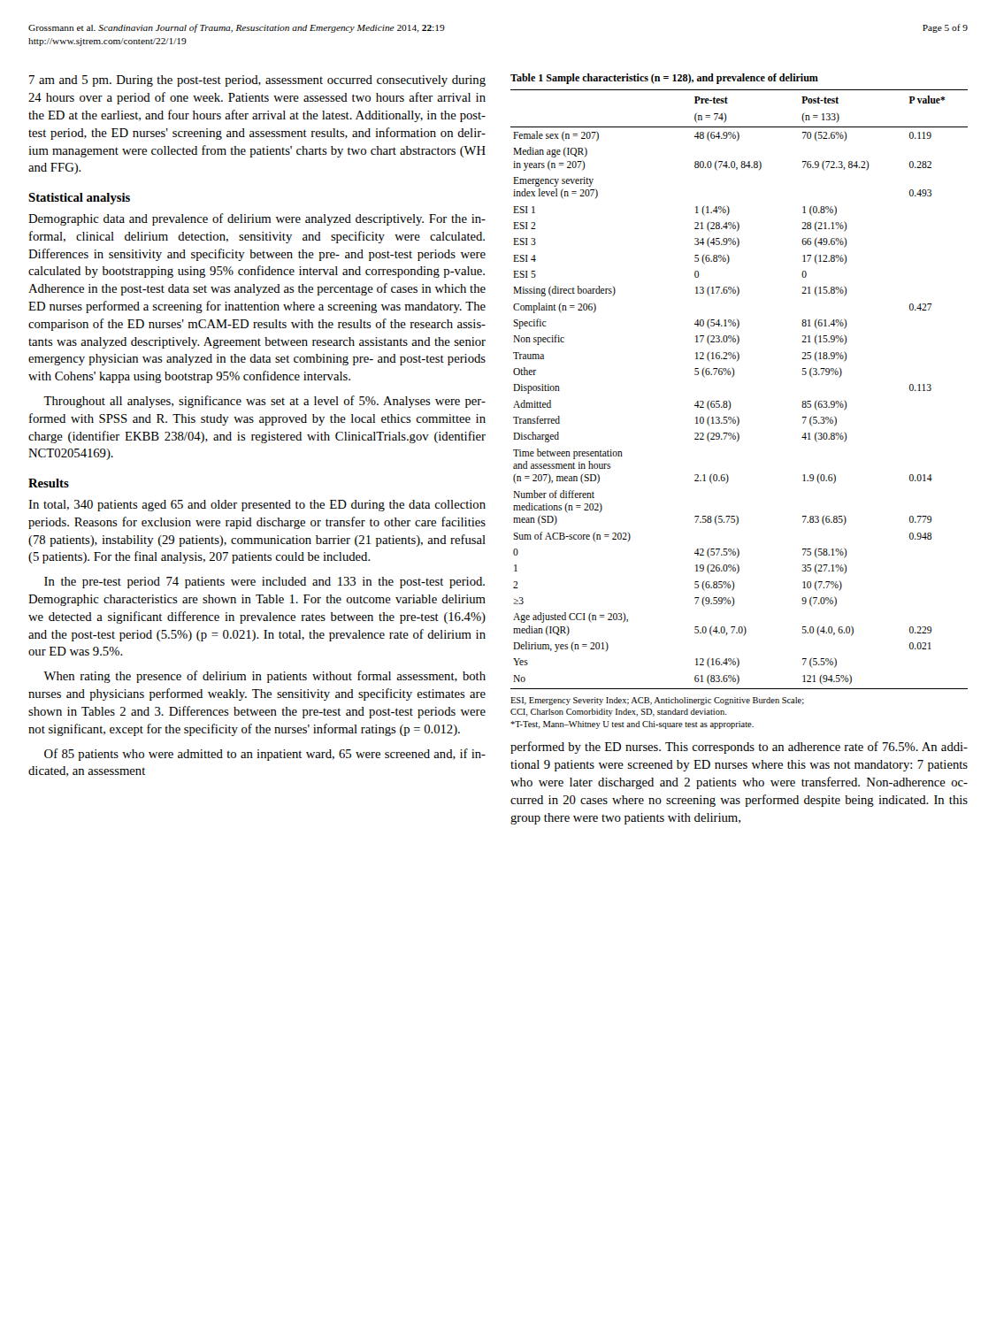Grossmann et al. Scandinavian Journal of Trauma, Resuscitation and Emergency Medicine 2014, 22:19
http://www.sjtrem.com/content/22/1/19
Page 5 of 9
7 am and 5 pm. During the post-test period, assessment occurred consecutively during 24 hours over a period of one week. Patients were assessed two hours after arrival in the ED at the earliest, and four hours after arrival at the latest. Additionally, in the post-test period, the ED nurses' screening and assessment results, and information on delirium management were collected from the patients' charts by two chart abstractors (WH and FFG).
Statistical analysis
Demographic data and prevalence of delirium were analyzed descriptively. For the informal, clinical delirium detection, sensitivity and specificity were calculated. Differences in sensitivity and specificity between the pre- and post-test periods were calculated by bootstrapping using 95% confidence interval and corresponding p-value. Adherence in the post-test data set was analyzed as the percentage of cases in which the ED nurses performed a screening for inattention where a screening was mandatory. The comparison of the ED nurses' mCAM-ED results with the results of the research assistants was analyzed descriptively. Agreement between research assistants and the senior emergency physician was analyzed in the data set combining pre- and post-test periods with Cohens' kappa using bootstrap 95% confidence intervals.
Throughout all analyses, significance was set at a level of 5%. Analyses were performed with SPSS and R. This study was approved by the local ethics committee in charge (identifier EKBB 238/04), and is registered with ClinicalTrials.gov (identifier NCT02054169).
Results
In total, 340 patients aged 65 and older presented to the ED during the data collection periods. Reasons for exclusion were rapid discharge or transfer to other care facilities (78 patients), instability (29 patients), communication barrier (21 patients), and refusal (5 patients). For the final analysis, 207 patients could be included.
In the pre-test period 74 patients were included and 133 in the post-test period. Demographic characteristics are shown in Table 1. For the outcome variable delirium we detected a significant difference in prevalence rates between the pre-test (16.4%) and the post-test period (5.5%) (p = 0.021). In total, the prevalence rate of delirium in our ED was 9.5%.
When rating the presence of delirium in patients without formal assessment, both nurses and physicians performed weakly. The sensitivity and specificity estimates are shown in Tables 2 and 3. Differences between the pre-test and post-test periods were not significant, except for the specificity of the nurses' informal ratings (p = 0.012).
Of 85 patients who were admitted to an inpatient ward, 65 were screened and, if indicated, an assessment
Table 1 Sample characteristics (n = 128), and prevalence of delirium
| | Pre-test | Post-test | P value* |
| --- | --- | --- | --- |
| | (n = 74) | (n = 133) | |
| Female sex (n = 207) | 48 (64.9%) | 70 (52.6%) | 0.119 |
| Median age (IQR) in years (n = 207) | 80.0 (74.0, 84.8) | 76.9 (72.3, 84.2) | 0.282 |
| Emergency severity index level (n = 207) | | | 0.493 |
| ESI 1 | 1 (1.4%) | 1 (0.8%) | |
| ESI 2 | 21 (28.4%) | 28 (21.1%) | |
| ESI 3 | 34 (45.9%) | 66 (49.6%) | |
| ESI 4 | 5 (6.8%) | 17 (12.8%) | |
| ESI 5 | 0 | 0 | |
| Missing (direct boarders) | 13 (17.6%) | 21 (15.8%) | |
| Complaint (n = 206) | | | 0.427 |
| Specific | 40 (54.1%) | 81 (61.4%) | |
| Non specific | 17 (23.0%) | 21 (15.9%) | |
| Trauma | 12 (16.2%) | 25 (18.9%) | |
| Other | 5 (6.76%) | 5 (3.79%) | |
| Disposition | | | 0.113 |
| Admitted | 42 (65.8) | 85 (63.9%) | |
| Transferred | 10 (13.5%) | 7 (5.3%) | |
| Discharged | 22 (29.7%) | 41 (30.8%) | |
| Time between presentation and assessment in hours (n = 207), mean (SD) | 2.1 (0.6) | 1.9 (0.6) | 0.014 |
| Number of different medications (n = 202) mean (SD) | 7.58 (5.75) | 7.83 (6.85) | 0.779 |
| Sum of ACB-score (n = 202) | | | 0.948 |
| 0 | 42 (57.5%) | 75 (58.1%) | |
| 1 | 19 (26.0%) | 35 (27.1%) | |
| 2 | 5 (6.85%) | 10 (7.7%) | |
| ≥3 | 7 (9.59%) | 9 (7.0%) | |
| Age adjusted CCI (n = 203), median (IQR) | 5.0 (4.0, 7.0) | 5.0 (4.0, 6.0) | 0.229 |
| Delirium, yes (n = 201) | | | 0.021 |
| Yes | 12 (16.4%) | 7 (5.5%) | |
| No | 61 (83.6%) | 121 (94.5%) | |
ESI, Emergency Severity Index; ACB, Anticholinergic Cognitive Burden Scale;
CCI, Charlson Comorbidity Index, SD, standard deviation.
*T-Test, Mann–Whitney U test and Chi-square test as appropriate.
performed by the ED nurses. This corresponds to an adherence rate of 76.5%. An additional 9 patients were screened by ED nurses where this was not mandatory: 7 patients who were later discharged and 2 patients who were transferred. Non-adherence occurred in 20 cases where no screening was performed despite being indicated. In this group there were two patients with delirium,